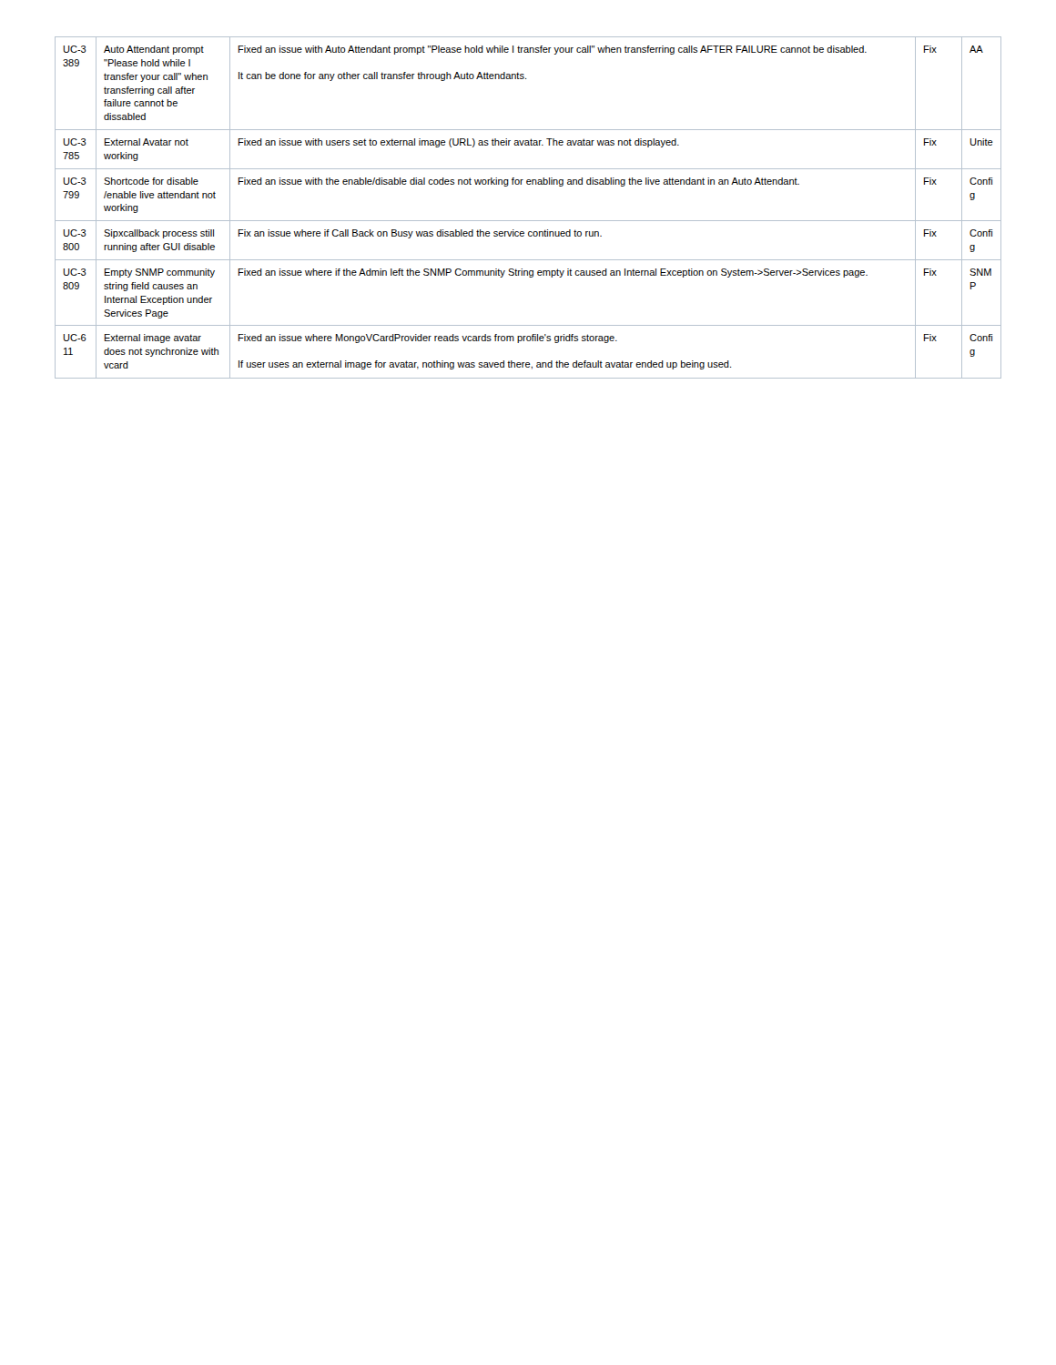| UC-3389 | Auto Attendant prompt "Please hold while I transfer your call" when transferring call after failure cannot be dissabled | Fixed an issue with Auto Attendant prompt "Please hold while I transfer your call" when transferring calls AFTER FAILURE cannot be disabled. It can be done for any other call transfer through Auto Attendants. | Fix | AA |
| UC-3785 | External Avatar not working | Fixed an issue with users set to external image (URL) as their avatar. The avatar was not displayed. | Fix | Unite |
| UC-3799 | Shortcode for disable /enable live attendant not working | Fixed an issue with the enable/disable dial codes not working for enabling and disabling the live attendant in an Auto Attendant. | Fix | Config |
| UC-3800 | Sipxcallback process still running after GUI disable | Fix an issue where if Call Back on Busy was disabled the service continued to run. | Fix | Config |
| UC-3809 | Empty SNMP community string field causes an Internal Exception under Services Page | Fixed an issue where if the Admin left the SNMP Community String empty it caused an Internal Exception on System->Server->Services page. | Fix | SNMP |
| UC-611 | External image avatar does not synchronize with vcard | Fixed an issue where MongoVCardProvider reads vcards from profile's gridfs storage. If user uses an external image for avatar, nothing was saved there, and the default avatar ended up being used. | Fix | Config |